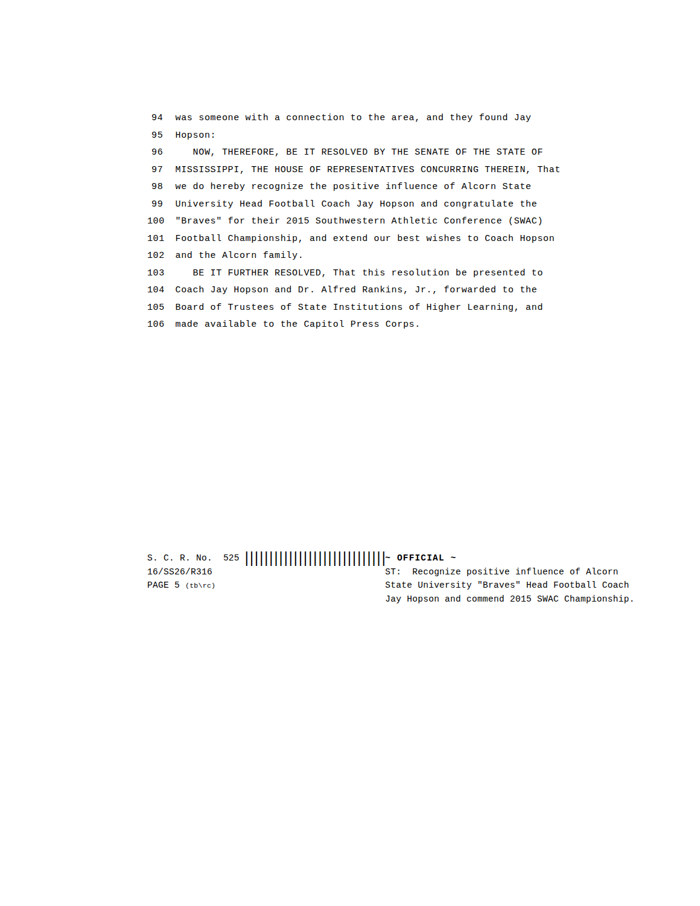94 was someone with a connection to the area, and they found Jay
95 Hopson:
96 NOW, THEREFORE, BE IT RESOLVED BY THE SENATE OF THE STATE OF
97 MISSISSIPPI, THE HOUSE OF REPRESENTATIVES CONCURRING THEREIN, That
98 we do hereby recognize the positive influence of Alcorn State
99 University Head Football Coach Jay Hopson and congratulate the
100"Braves" for their 2015 Southwestern Athletic Conference (SWAC)
101 Football Championship, and extend our best wishes to Coach Hopson
102 and the Alcorn family.
103 BE IT FURTHER RESOLVED, That this resolution be presented to
104 Coach Jay Hopson and Dr. Alfred Rankins, Jr., forwarded to the
105 Board of Trustees of State Institutions of Higher Learning, and
106 made available to the Capitol Press Corps.
S. C. R. No. 525 16/SS26/R316 PAGE 5 (tb\rc)
|||||||||||||||||||||||||||||
~ OFFICIAL ~ ST: Recognize positive influence of Alcorn State University "Braves" Head Football Coach Jay Hopson and commend 2015 SWAC Championship.